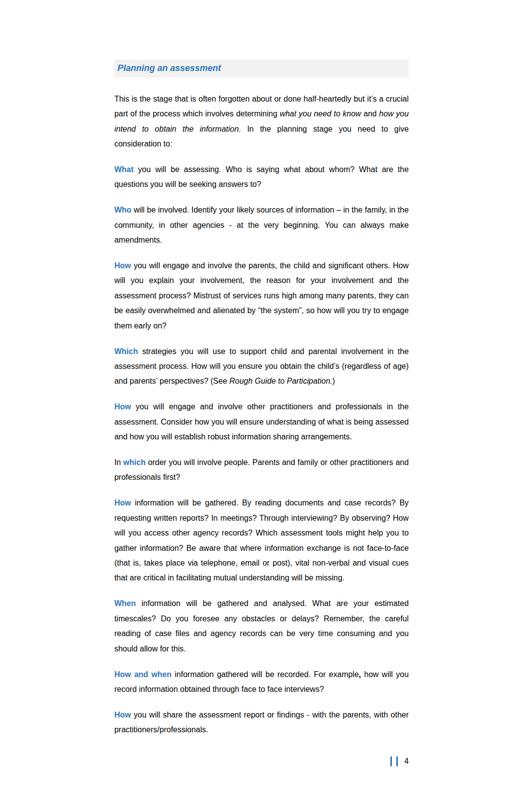Planning an assessment
This is the stage that is often forgotten about or done half-heartedly but it’s a crucial part of the process which involves determining what you need to know and how you intend to obtain the information. In the planning stage you need to give consideration to:
What you will be assessing. Who is saying what about whom? What are the questions you will be seeking answers to?
Who will be involved. Identify your likely sources of information – in the family, in the community, in other agencies - at the very beginning. You can always make amendments.
How you will engage and involve the parents, the child and significant others. How will you explain your involvement, the reason for your involvement and the assessment process? Mistrust of services runs high among many parents, they can be easily overwhelmed and alienated by “the system”, so how will you try to engage them early on?
Which strategies you will use to support child and parental involvement in the assessment process. How will you ensure you obtain the child’s (regardless of age) and parents’ perspectives? (See Rough Guide to Participation.)
How you will engage and involve other practitioners and professionals in the assessment. Consider how you will ensure understanding of what is being assessed and how you will establish robust information sharing arrangements.
In which order you will involve people. Parents and family or other practitioners and professionals first?
How information will be gathered. By reading documents and case records? By requesting written reports? In meetings? Through interviewing? By observing? How will you access other agency records? Which assessment tools might help you to gather information? Be aware that where information exchange is not face-to-face (that is, takes place via telephone, email or post), vital non-verbal and visual cues that are critical in facilitating mutual understanding will be missing.
When information will be gathered and analysed. What are your estimated timescales? Do you foresee any obstacles or delays? Remember, the careful reading of case files and agency records can be very time consuming and you should allow for this.
How and when information gathered will be recorded. For example, how will you record information obtained through face to face interviews?
How you will share the assessment report or findings - with the parents, with other practitioners/professionals.
4